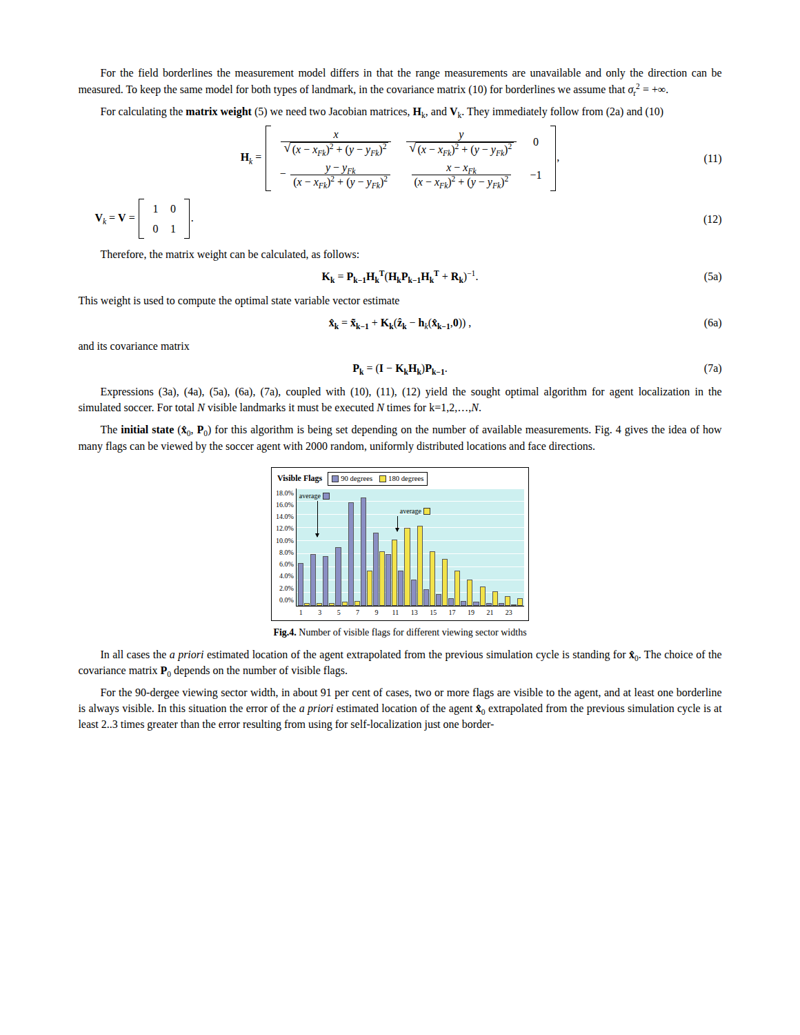For the field borderlines the measurement model differs in that the range measurements are unavailable and only the direction can be measured. To keep the same model for both types of landmark, in the covariance matrix (10) for borderlines we assume that σr2 = +∞.
For calculating the matrix weight (5) we need two Jacobian matrices, Hk, and Vk. They immediately follow from (2a) and (10)
Hk =
| x ( x − x Fk ) 2 + ( y − y Fk ) 2 | y ( x − x Fk ) 2 + ( y − y Fk ) 2 | 0 |
| − y − y Fk ( x − x Fk ) 2 + ( y − y Fk ) 2 | x − x Fk ( x − x Fk ) 2 + ( y − y Fk ) 2 | −1 |
, (11)
Vk = V =
| 1 | 0 |
| 0 | 1 |
. (12)
Therefore, the matrix weight can be calculated, as follows:
Kk = Pk−1HkT(HkPk−1HkT + Rk)−1. (5a)
This weight is used to compute the optimal state variable vector estimate
x̂k = x̃k−1 + Kk(ẑk − hk(x̂k−1,0)) , (6a)
and its covariance matrix
Pk = (I − KkHk)Pk−1. (7a)
Expressions (3a), (4a), (5a), (6a), (7a), coupled with (10), (11), (12) yield the sought optimal algorithm for agent localization in the simulated soccer. For total N visible landmarks it must be executed N times for k=1,2,…,N.
The initial state (x̂0, P0) for this algorithm is being set depending on the number of available measurements. Fig. 4 gives the idea of how many flags can be viewed by the soccer agent with 2000 random, uniformly distributed locations and face directions.
Visible Flags 90 degrees 180 degrees
18.0% 16.0% 14.0% 12.0% 10.0% 8.0% 6.0% 4.0% 2.0% 0.0%
average
average
1 3 5 7 9 11 13 15 17 19 21 23
Fig.4. Number of visible flags for different viewing sector widths
In all cases the a priori estimated location of the agent extrapolated from the previous simulation cycle is standing for x̂0. The choice of the covariance matrix P0 depends on the number of visible flags.
For the 90-dergee viewing sector width, in about 91 per cent of cases, two or more flags are visible to the agent, and at least one borderline is always visible. In this situation the error of the a priori estimated location of the agent x̂0 extrapolated from the previous simulation cycle is at least 2..3 times greater than the error resulting from using for self-localization just one border-